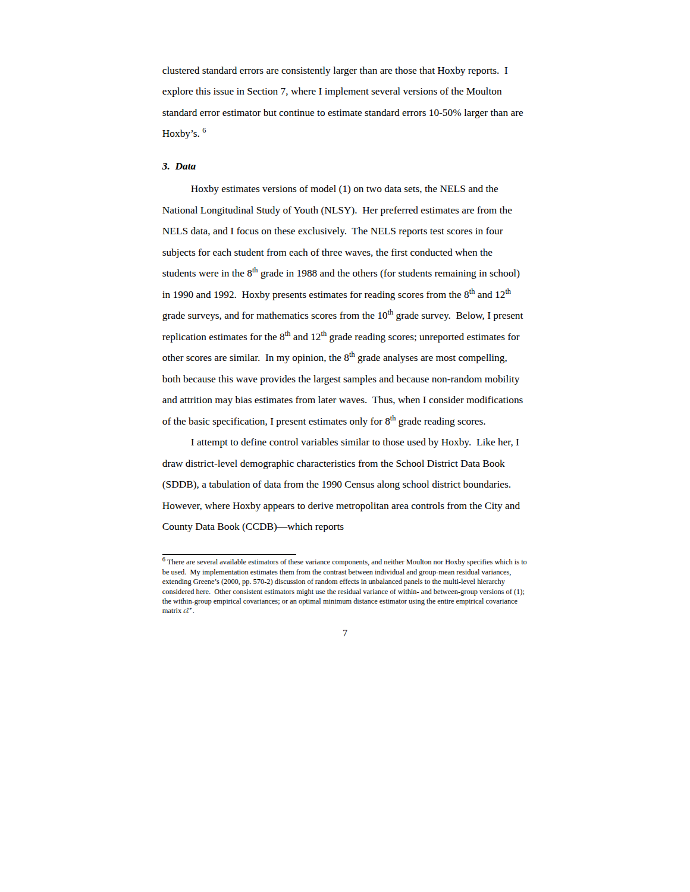clustered standard errors are consistently larger than are those that Hoxby reports. I explore this issue in Section 7, where I implement several versions of the Moulton standard error estimator but continue to estimate standard errors 10-50% larger than are Hoxby’s. 6
3. Data
Hoxby estimates versions of model (1) on two data sets, the NELS and the National Longitudinal Study of Youth (NLSY). Her preferred estimates are from the NELS data, and I focus on these exclusively. The NELS reports test scores in four subjects for each student from each of three waves, the first conducted when the students were in the 8th grade in 1988 and the others (for students remaining in school) in 1990 and 1992. Hoxby presents estimates for reading scores from the 8th and 12th grade surveys, and for mathematics scores from the 10th grade survey. Below, I present replication estimates for the 8th and 12th grade reading scores; unreported estimates for other scores are similar. In my opinion, the 8th grade analyses are most compelling, both because this wave provides the largest samples and because non-random mobility and attrition may bias estimates from later waves. Thus, when I consider modifications of the basic specification, I present estimates only for 8th grade reading scores.
I attempt to define control variables similar to those used by Hoxby. Like her, I draw district-level demographic characteristics from the School District Data Book (SDDB), a tabulation of data from the 1990 Census along school district boundaries. However, where Hoxby appears to derive metropolitan area controls from the City and County Data Book (CCDB)—which reports
6 There are several available estimators of these variance components, and neither Moulton nor Hoxby specifies which is to be used. My implementation estimates them from the contrast between individual and group-mean residual variances, extending Greene’s (2000, pp. 570-2) discussion of random effects in unbalanced panels to the multi-level hierarchy considered here. Other consistent estimators might use the residual variance of within- and between-group versions of (1); the within-group empirical covariances; or an optimal minimum distance estimator using the entire empirical covariance matrix ε̂ε̂′ .
7